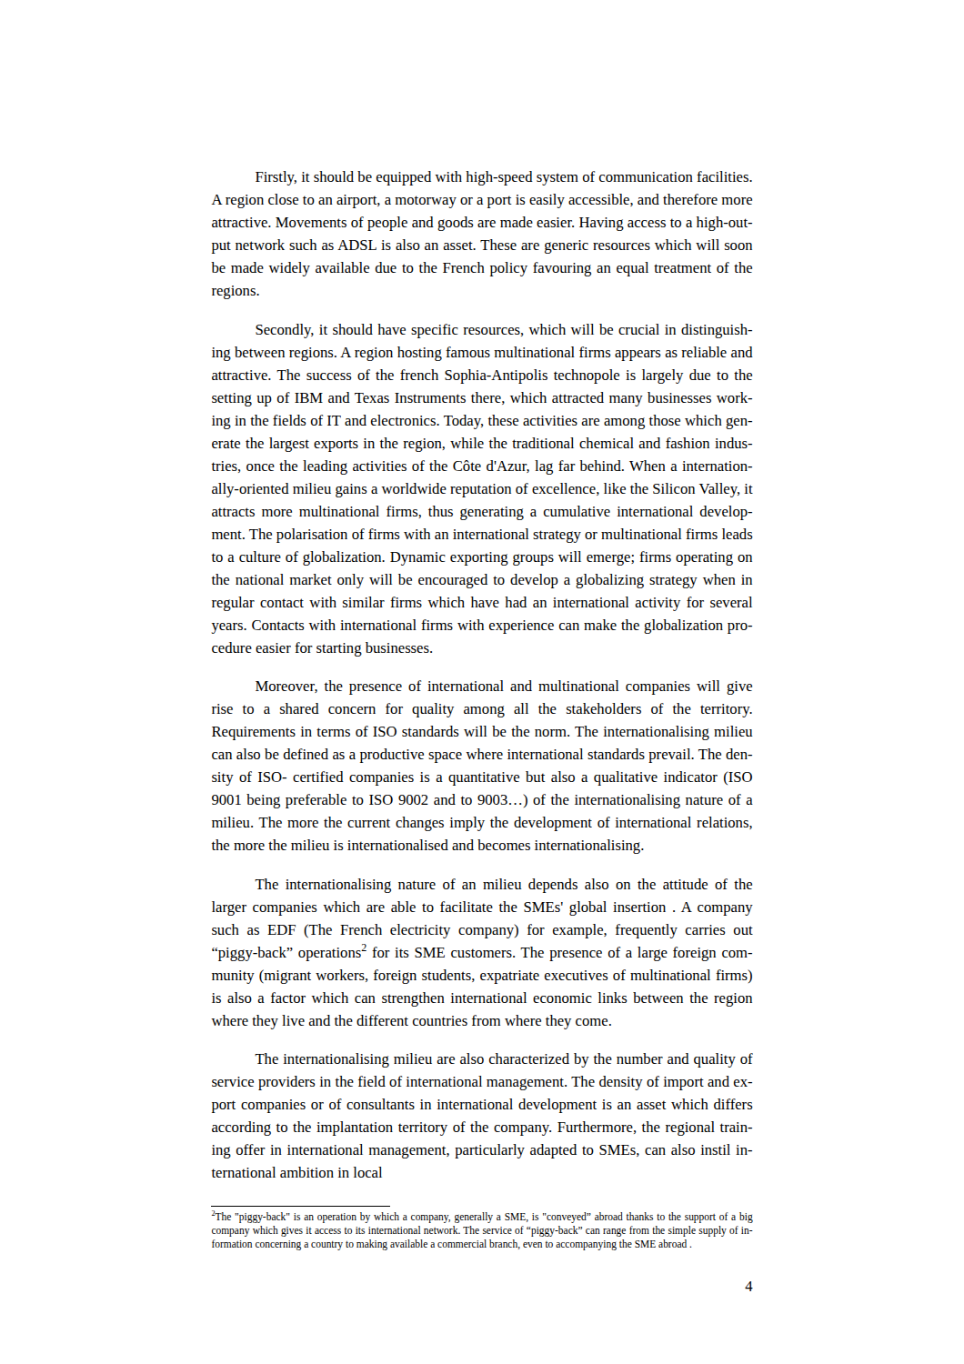Firstly, it should be equipped with high-speed system of communication facilities. A region close to an airport, a motorway or a port is easily accessible, and therefore more attractive. Movements of people and goods are made easier. Having access to a high-output network such as ADSL is also an asset. These are generic resources which will soon be made widely available due to the French policy favouring an equal treatment of the regions.
Secondly, it should have specific resources, which will be crucial in distinguishing between regions. A region hosting famous multinational firms appears as reliable and attractive. The success of the french Sophia-Antipolis technopole is largely due to the setting up of IBM and Texas Instruments there, which attracted many businesses working in the fields of IT and electronics. Today, these activities are among those which generate the largest exports in the region, while the traditional chemical and fashion industries, once the leading activities of the Côte d'Azur, lag far behind. When a internationally-oriented milieu gains a worldwide reputation of excellence, like the Silicon Valley, it attracts more multinational firms, thus generating a cumulative international development. The polarisation of firms with an international strategy or multinational firms leads to a culture of globalization. Dynamic exporting groups will emerge; firms operating on the national market only will be encouraged to develop a globalizing strategy when in regular contact with similar firms which have had an international activity for several years. Contacts with international firms with experience can make the globalization procedure easier for starting businesses.
Moreover, the presence of international and multinational companies will give rise to a shared concern for quality among all the stakeholders of the territory. Requirements in terms of ISO standards will be the norm. The internationalising milieu can also be defined as a productive space where international standards prevail. The density of ISO- certified companies is a quantitative but also a qualitative indicator (ISO 9001 being preferable to ISO 9002 and to 9003…) of the internationalising nature of a milieu. The more the current changes imply the development of international relations, the more the milieu is internationalised and becomes internationalising.
The internationalising nature of an milieu depends also on the attitude of the larger companies which are able to facilitate the SMEs' global insertion . A company such as EDF (The French electricity company) for example, frequently carries out “piggy-back” operations2 for its SME customers. The presence of a large foreign community (migrant workers, foreign students, expatriate executives of multinational firms) is also a factor which can strengthen international economic links between the region where they live and the different countries from where they come.
The internationalising milieu are also characterized by the number and quality of service providers in the field of international management. The density of import and export companies or of consultants in international development is an asset which differs according to the implantation territory of the company. Furthermore, the regional training offer in international management, particularly adapted to SMEs, can also instil international ambition in local
2The "piggy-back" is an operation by which a company, generally a SME, is "conveyed” abroad thanks to the support of a big company which gives it access to its international network. The service of “piggy-back” can range from the simple supply of information concerning a country to making available a commercial branch, even to accompanying the SME abroad .
4